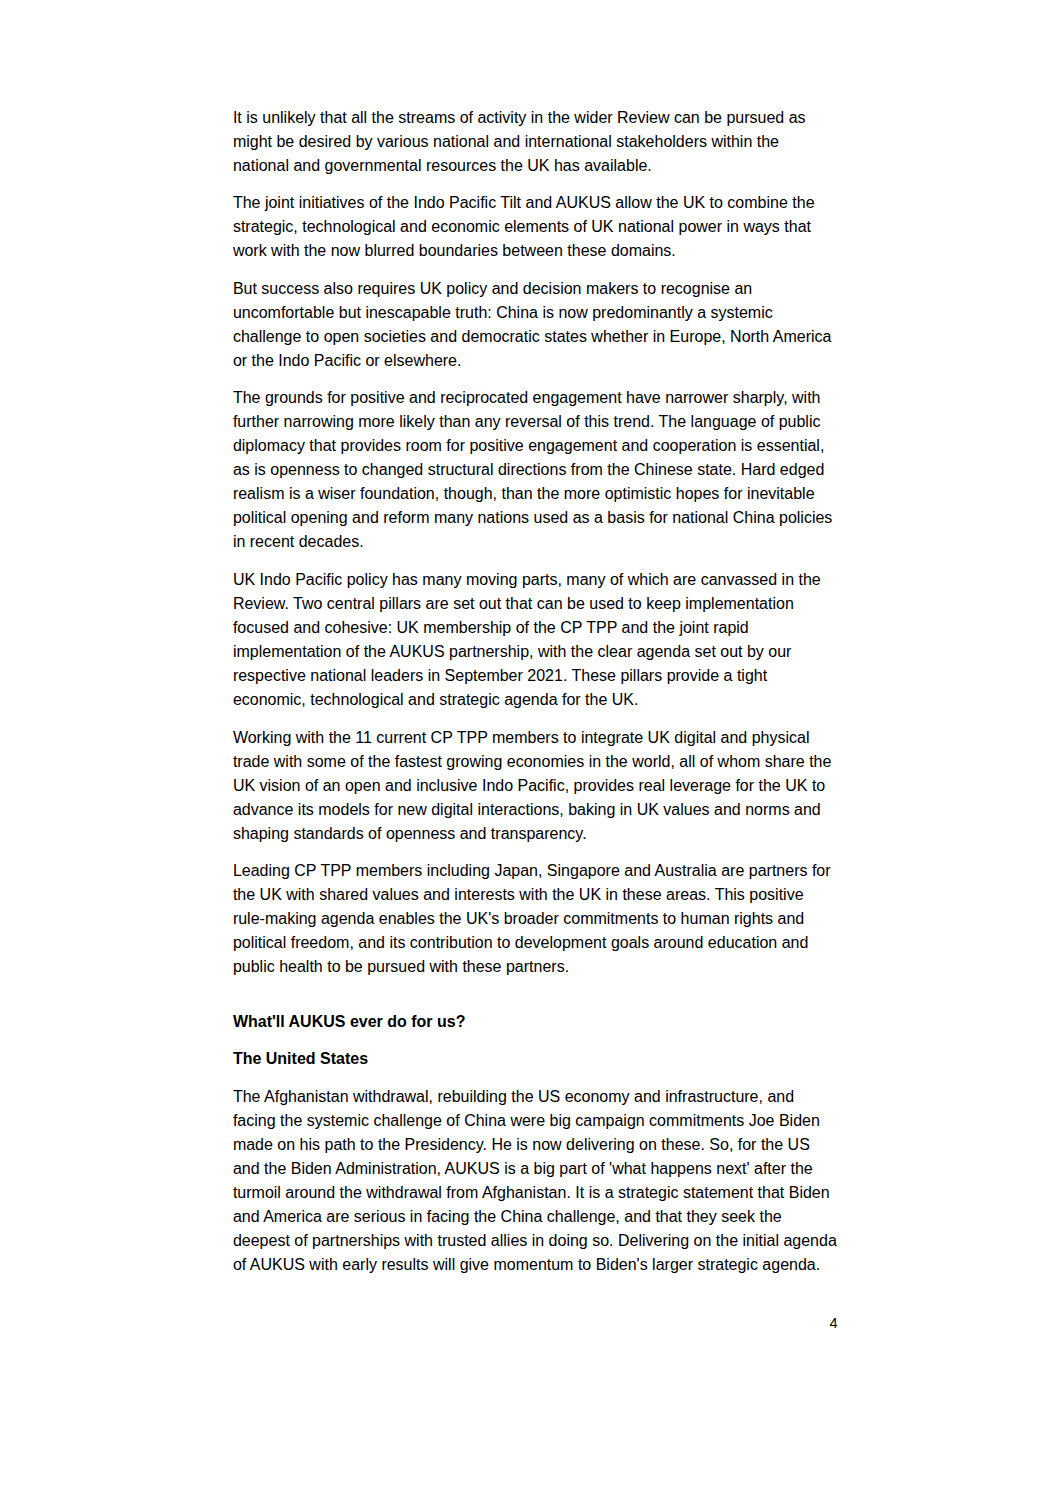It is unlikely that all the streams of activity in the wider Review can be pursued as might be desired by various national and international stakeholders within the national and governmental resources the UK has available.
The joint initiatives of the Indo Pacific Tilt and AUKUS allow the UK to combine the strategic, technological and economic elements of UK national power in ways that work with the now blurred boundaries between these domains.
But success also requires UK policy and decision makers to recognise an uncomfortable but inescapable truth: China is now predominantly a systemic challenge to open societies and democratic states whether in Europe, North America or the Indo Pacific or elsewhere.
The grounds for positive and reciprocated engagement have narrower sharply, with further narrowing more likely than any reversal of this trend. The language of public diplomacy that provides room for positive engagement and cooperation is essential, as is openness to changed structural directions from the Chinese state. Hard edged realism is a wiser foundation, though, than the more optimistic hopes for inevitable political opening and reform many nations used as a basis for national China policies in recent decades.
UK Indo Pacific policy has many moving parts, many of which are canvassed in the Review. Two central pillars are set out that can be used to keep implementation focused and cohesive: UK membership of the CP TPP and the joint rapid implementation of the AUKUS partnership, with the clear agenda set out by our respective national leaders in September 2021. These pillars provide a tight economic, technological and strategic agenda for the UK.
Working with the 11 current CP TPP members to integrate UK digital and physical trade with some of the fastest growing economies in the world, all of whom share the UK vision of an open and inclusive Indo Pacific, provides real leverage for the UK to advance its models for new digital interactions, baking in UK values and norms and shaping standards of openness and transparency.
Leading CP TPP members including Japan, Singapore and Australia are partners for the UK with shared values and interests with the UK in these areas. This positive rule-making agenda enables the UK's broader commitments to human rights and political freedom, and its contribution to development goals around education and public health to be pursued with these partners.
What'll AUKUS ever do for us?
The United States
The Afghanistan withdrawal, rebuilding the US economy and infrastructure, and facing the systemic challenge of China were big campaign commitments Joe Biden made on his path to the Presidency. He is now delivering on these. So, for the US and the Biden Administration, AUKUS is a big part of 'what happens next' after the turmoil around the withdrawal from Afghanistan. It is a strategic statement that Biden and America are serious in facing the China challenge, and that they seek the deepest of partnerships with trusted allies in doing so. Delivering on the initial agenda of AUKUS with early results will give momentum to Biden's larger strategic agenda.
4